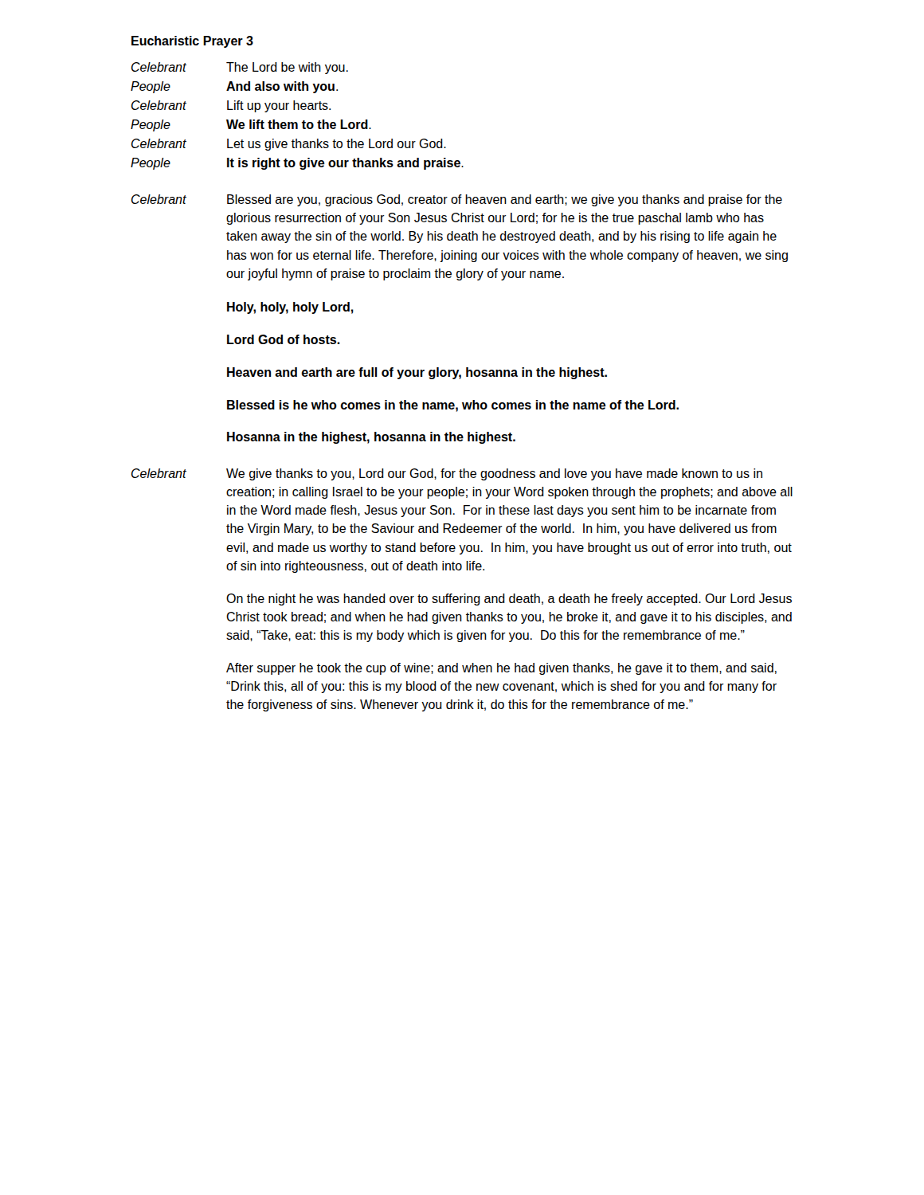Eucharistic Prayer 3
| Celebrant | The Lord be with you. |
| People | And also with you . |
| Celebrant | Lift up your hearts. |
| People | We lift them to the Lord . |
| Celebrant | Let us give thanks to the Lord our God. |
| People | It is right to give our thanks and praise . |
Celebrant
Blessed are you, gracious God, creator of heaven and earth; we give you thanks and praise for the glorious resurrection of your Son Jesus Christ our Lord; for he is the true paschal lamb who has taken away the sin of the world. By his death he destroyed death, and by his rising to life again he has won for us eternal life. Therefore, joining our voices with the whole company of heaven, we sing our joyful hymn of praise to proclaim the glory of your name.
Holy, holy, holy Lord,
Lord God of hosts.
Heaven and earth are full of your glory, hosanna in the highest.
Blessed is he who comes in the name, who comes in the name of the Lord.
Hosanna in the highest, hosanna in the highest.
Celebrant
We give thanks to you, Lord our God, for the goodness and love you have made known to us in creation; in calling Israel to be your people; in your Word spoken through the prophets; and above all in the Word made flesh, Jesus your Son. For in these last days you sent him to be incarnate from the Virgin Mary, to be the Saviour and Redeemer of the world. In him, you have delivered us from evil, and made us worthy to stand before you. In him, you have brought us out of error into truth, out of sin into righteousness, out of death into life.
On the night he was handed over to suffering and death, a death he freely accepted. Our Lord Jesus Christ took bread; and when he had given thanks to you, he broke it, and gave it to his disciples, and said, “Take, eat: this is my body which is given for you. Do this for the remembrance of me.”
After supper he took the cup of wine; and when he had given thanks, he gave it to them, and said, “Drink this, all of you: this is my blood of the new covenant, which is shed for you and for many for the forgiveness of sins. Whenever you drink it, do this for the remembrance of me.”